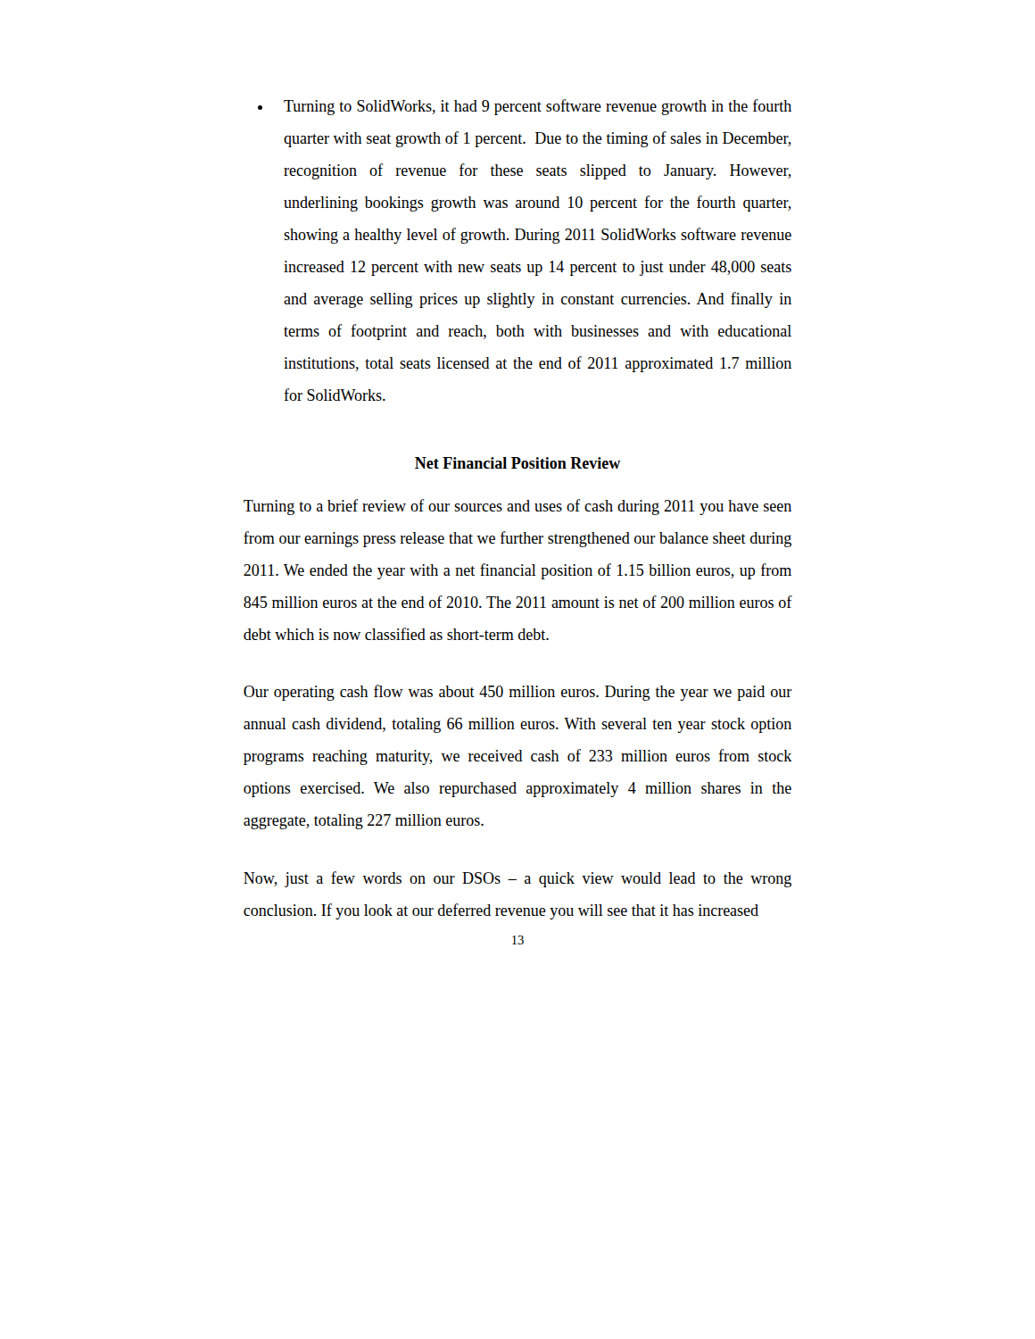Turning to SolidWorks, it had 9 percent software revenue growth in the fourth quarter with seat growth of 1 percent. Due to the timing of sales in December, recognition of revenue for these seats slipped to January. However, underlining bookings growth was around 10 percent for the fourth quarter, showing a healthy level of growth. During 2011 SolidWorks software revenue increased 12 percent with new seats up 14 percent to just under 48,000 seats and average selling prices up slightly in constant currencies. And finally in terms of footprint and reach, both with businesses and with educational institutions, total seats licensed at the end of 2011 approximated 1.7 million for SolidWorks.
Net Financial Position Review
Turning to a brief review of our sources and uses of cash during 2011 you have seen from our earnings press release that we further strengthened our balance sheet during 2011. We ended the year with a net financial position of 1.15 billion euros, up from 845 million euros at the end of 2010. The 2011 amount is net of 200 million euros of debt which is now classified as short-term debt.
Our operating cash flow was about 450 million euros. During the year we paid our annual cash dividend, totaling 66 million euros. With several ten year stock option programs reaching maturity, we received cash of 233 million euros from stock options exercised. We also repurchased approximately 4 million shares in the aggregate, totaling 227 million euros.
Now, just a few words on our DSOs – a quick view would lead to the wrong conclusion. If you look at our deferred revenue you will see that it has increased
13